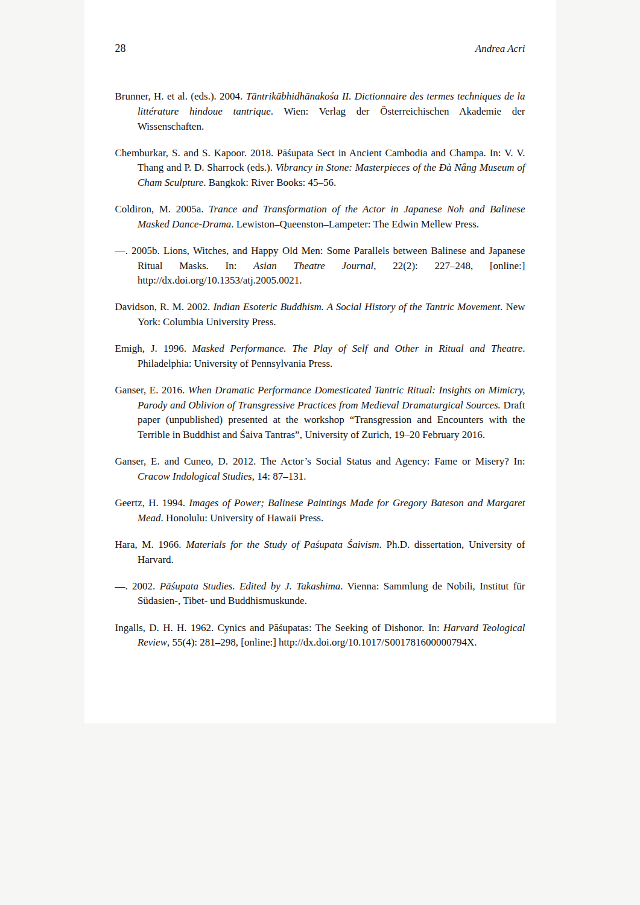28 Andrea Acri
Brunner, H. et al. (eds.). 2004. Tāntrikābhidhānakośa II. Dictionnaire des termes techniques de la littérature hindoue tantrique. Wien: Verlag der Österreichischen Akademie der Wissenschaften.
Chemburkar, S. and S. Kapoor. 2018. Pāśupata Sect in Ancient Cambodia and Champa. In: V. V. Thang and P. D. Sharrock (eds.). Vibrancy in Stone: Masterpieces of the Đà Nẵng Museum of Cham Sculpture. Bangkok: River Books: 45–56.
Coldiron, M. 2005a. Trance and Transformation of the Actor in Japanese Noh and Balinese Masked Dance-Drama. Lewiston–Queenston–Lampeter: The Edwin Mellew Press.
—. 2005b. Lions, Witches, and Happy Old Men: Some Parallels between Balinese and Japanese Ritual Masks. In: Asian Theatre Journal, 22(2): 227–248, [online:] http://dx.doi.org/10.1353/atj.2005.0021.
Davidson, R. M. 2002. Indian Esoteric Buddhism. A Social History of the Tantric Movement. New York: Columbia University Press.
Emigh, J. 1996. Masked Performance. The Play of Self and Other in Ritual and Theatre. Philadelphia: University of Pennsylvania Press.
Ganser, E. 2016. When Dramatic Performance Domesticated Tantric Ritual: Insights on Mimicry, Parody and Oblivion of Transgressive Practices from Medieval Dramaturgical Sources. Draft paper (unpublished) presented at the workshop “Transgression and Encounters with the Terrible in Buddhist and Śaiva Tantras”, University of Zurich, 19–20 February 2016.
Ganser, E. and Cuneo, D. 2012. The Actor’s Social Status and Agency: Fame or Misery? In: Cracow Indological Studies, 14: 87–131.
Geertz, H. 1994. Images of Power; Balinese Paintings Made for Gregory Bateson and Margaret Mead. Honolulu: University of Hawaii Press.
Hara, M. 1966. Materials for the Study of Paśupata Śaivism. Ph.D. dissertation, University of Harvard.
—. 2002. Pāśupata Studies. Edited by J. Takashima. Vienna: Sammlung de Nobili, Institut für Südasien-, Tibet- und Buddhismuskunde.
Ingalls, D. H. H. 1962. Cynics and Pāśupatas: The Seeking of Dishonor. In: Harvard Teological Review, 55(4): 281–298, [online:] http://dx.doi.org/10.1017/S001781600000794X.